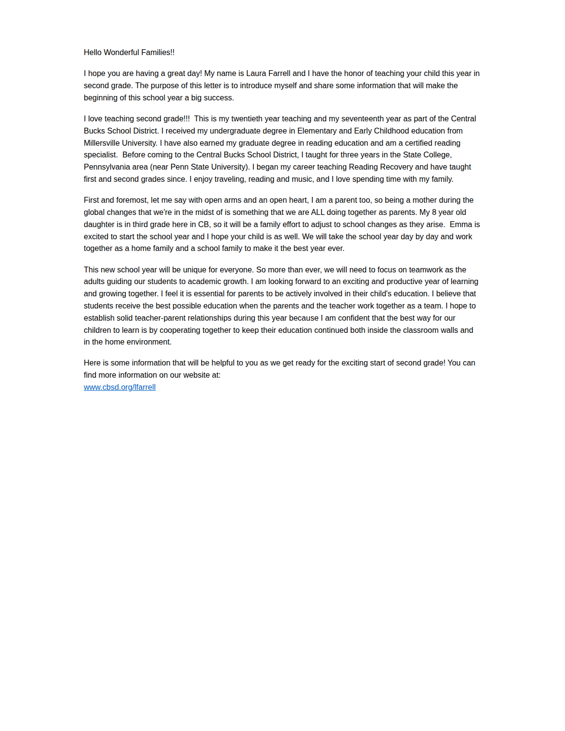Hello Wonderful Families!!
I hope you are having a great day! My name is Laura Farrell and I have the honor of teaching your child this year in second grade. The purpose of this letter is to introduce myself and share some information that will make the beginning of this school year a big success.
I love teaching second grade!!! This is my twentieth year teaching and my seventeenth year as part of the Central Bucks School District. I received my undergraduate degree in Elementary and Early Childhood education from Millersville University. I have also earned my graduate degree in reading education and am a certified reading specialist. Before coming to the Central Bucks School District, I taught for three years in the State College, Pennsylvania area (near Penn State University). I began my career teaching Reading Recovery and have taught first and second grades since. I enjoy traveling, reading and music, and I love spending time with my family.
First and foremost, let me say with open arms and an open heart, I am a parent too, so being a mother during the global changes that we're in the midst of is something that we are ALL doing together as parents. My 8 year old daughter is in third grade here in CB, so it will be a family effort to adjust to school changes as they arise. Emma is excited to start the school year and I hope your child is as well. We will take the school year day by day and work together as a home family and a school family to make it the best year ever.
This new school year will be unique for everyone. So more than ever, we will need to focus on teamwork as the adults guiding our students to academic growth. I am looking forward to an exciting and productive year of learning and growing together. I feel it is essential for parents to be actively involved in their child's education. I believe that students receive the best possible education when the parents and the teacher work together as a team. I hope to establish solid teacher-parent relationships during this year because I am confident that the best way for our children to learn is by cooperating together to keep their education continued both inside the classroom walls and in the home environment.
Here is some information that will be helpful to you as we get ready for the exciting start of second grade! You can find more information on our website at:
www.cbsd.org/lfarrell